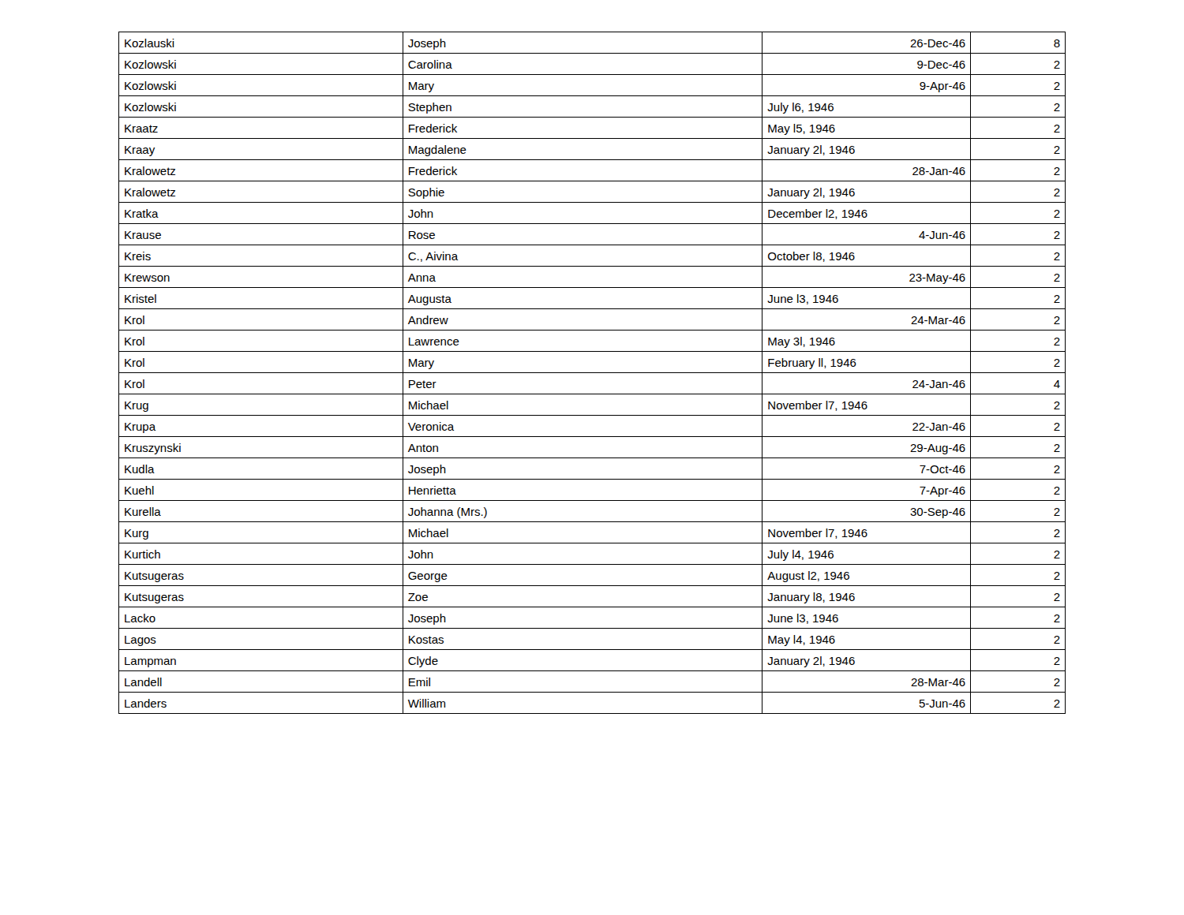| Kozlauski | Joseph | 26-Dec-46 | 8 |
| Kozlowski | Carolina | 9-Dec-46 | 2 |
| Kozlowski | Mary | 9-Apr-46 | 2 |
| Kozlowski | Stephen | July l6, 1946 | 2 |
| Kraatz | Frederick | May l5, 1946 | 2 |
| Kraay | Magdalene | January 2l, 1946 | 2 |
| Kralowetz | Frederick | 28-Jan-46 | 2 |
| Kralowetz | Sophie | January 2l, 1946 | 2 |
| Kratka | John | December l2, 1946 | 2 |
| Krause | Rose | 4-Jun-46 | 2 |
| Kreis | C., Aivina | October l8, 1946 | 2 |
| Krewson | Anna | 23-May-46 | 2 |
| Kristel | Augusta | June l3, 1946 | 2 |
| Krol | Andrew | 24-Mar-46 | 2 |
| Krol | Lawrence | May 3l, 1946 | 2 |
| Krol | Mary | February ll, 1946 | 2 |
| Krol | Peter | 24-Jan-46 | 4 |
| Krug | Michael | November l7, 1946 | 2 |
| Krupa | Veronica | 22-Jan-46 | 2 |
| Kruszynski | Anton | 29-Aug-46 | 2 |
| Kudla | Joseph | 7-Oct-46 | 2 |
| Kuehl | Henrietta | 7-Apr-46 | 2 |
| Kurella | Johanna (Mrs.) | 30-Sep-46 | 2 |
| Kurg | Michael | November l7, 1946 | 2 |
| Kurtich | John | July l4, 1946 | 2 |
| Kutsugeras | George | August l2, 1946 | 2 |
| Kutsugeras | Zoe | January l8, 1946 | 2 |
| Lacko | Joseph | June l3, 1946 | 2 |
| Lagos | Kostas | May l4, 1946 | 2 |
| Lampman | Clyde | January 2l, 1946 | 2 |
| Landell | Emil | 28-Mar-46 | 2 |
| Landers | William | 5-Jun-46 | 2 |